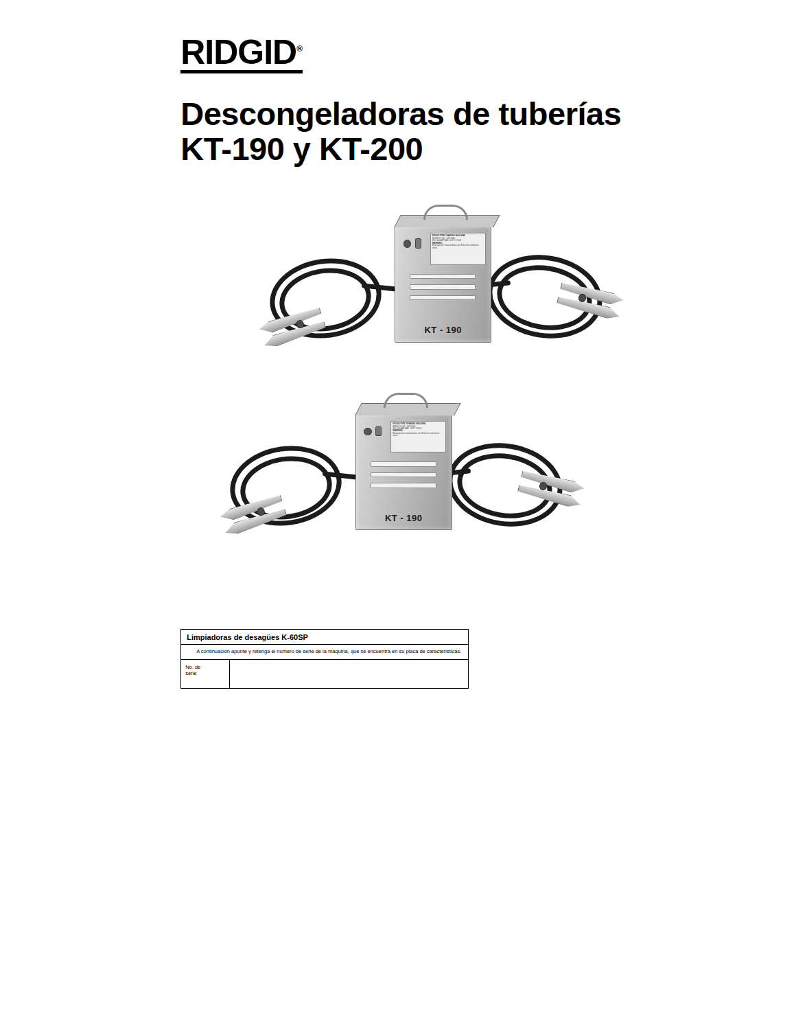RIDGID®
Descongeladoras de tuberías
KT-190 y KT-200
RIDGID PIPE THAWING MACHINE
MODEL KT-190 120V 60Hz
SEC. 400 AMP MAX DUTY CYCLE
WARNING
Read operator's manual before use. Risk of fire and electric shock.
KT - 190
RIDGID PIPE THAWING MACHINE
MODEL KT-200 120V 60Hz
SEC. 400 AMP MAX DUTY CYCLE
WARNING
Read operator's manual before use. Risk of fire and electric shock.
KT - 190
Limpiadoras de desagües K-60SP
A continuación apunte y retenga el número de serie de la máquina, que se encuentra en su placa de características.
| No. de serie | |